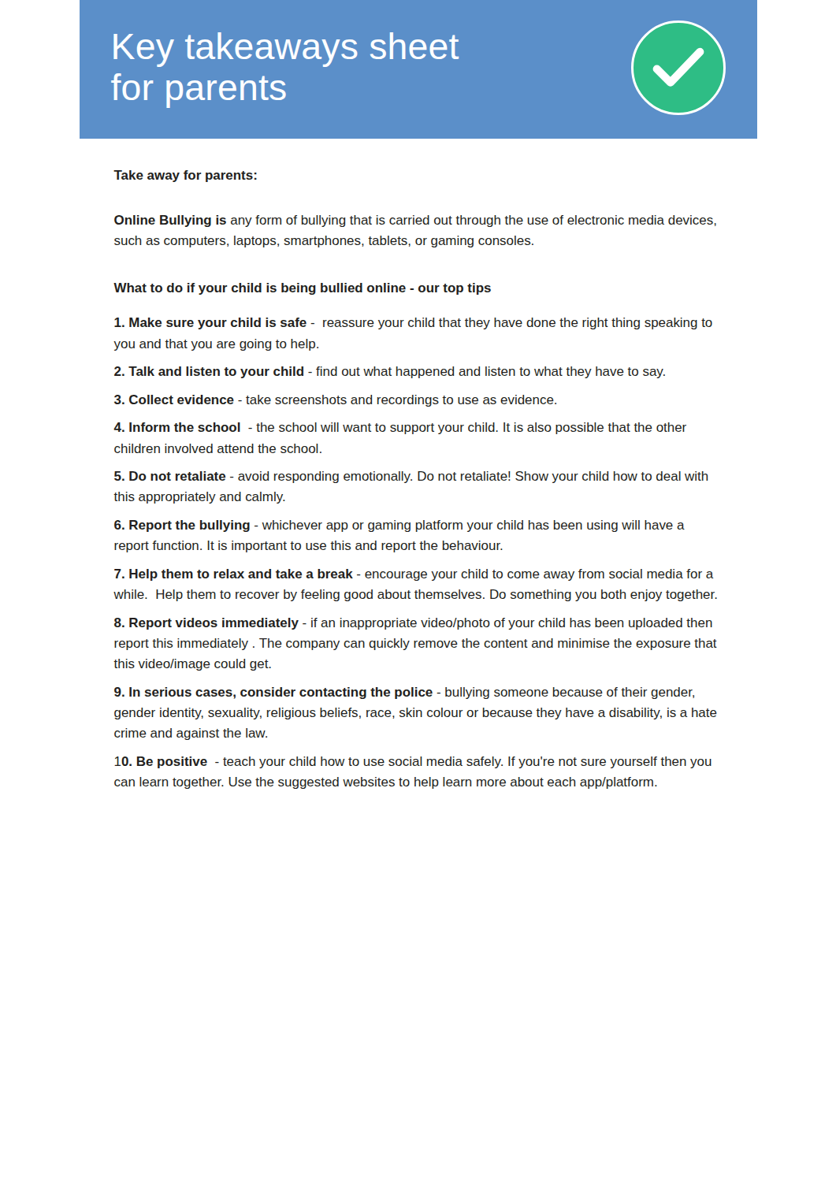Key takeaways sheet
for parents
Take away for parents:
Online Bullying is any form of bullying that is carried out through the use of electronic media devices, such as computers, laptops, smartphones, tablets, or gaming consoles.
What to do if your child is being bullied online - our top tips
1. Make sure your child is safe - reassure your child that they have done the right thing speaking to you and that you are going to help.
2. Talk and listen to your child - find out what happened and listen to what they have to say.
3. Collect evidence - take screenshots and recordings to use as evidence.
4. Inform the school - the school will want to support your child. It is also possible that the other children involved attend the school.
5. Do not retaliate - avoid responding emotionally. Do not retaliate! Show your child how to deal with this appropriately and calmly.
6. Report the bullying - whichever app or gaming platform your child has been using will have a report function. It is important to use this and report the behaviour.
7. Help them to relax and take a break - encourage your child to come away from social media for a while. Help them to recover by feeling good about themselves. Do something you both enjoy together.
8. Report videos immediately - if an inappropriate video/photo of your child has been uploaded then report this immediately . The company can quickly remove the content and minimise the exposure that this video/image could get.
9. In serious cases, consider contacting the police - bullying someone because of their gender, gender identity, sexuality, religious beliefs, race, skin colour or because they have a disability, is a hate crime and against the law.
10. Be positive - teach your child how to use social media safely. If you're not sure yourself then you can learn together. Use the suggested websites to help learn more about each app/platform.